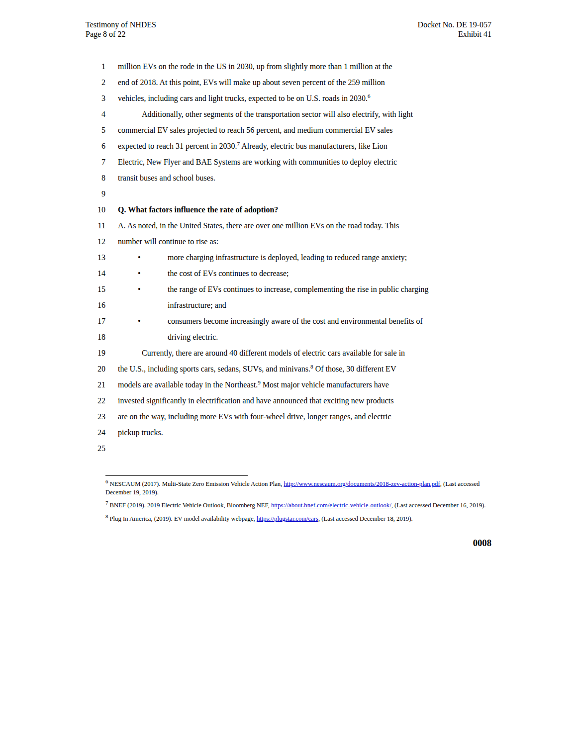Testimony of NHDES
Page 8 of 22
Docket No. DE 19-057
Exhibit 41
1
million EVs on the rode in the US in 2030, up from slightly more than 1 million at the
2
end of 2018. At this point, EVs will make up about seven percent of the 259 million
3
vehicles, including cars and light trucks, expected to be on U.S. roads in 2030.6
4
Additionally, other segments of the transportation sector will also electrify, with light
5
commercial EV sales projected to reach 56 percent, and medium commercial EV sales
6
expected to reach 31 percent in 2030.7 Already, electric bus manufacturers, like Lion
7
Electric, New Flyer and BAE Systems are working with communities to deploy electric
8
transit buses and school buses.
9
10
Q. What factors influence the rate of adoption?
11
A. As noted, in the United States, there are over one million EVs on the road today. This
12
number will continue to rise as:
13
•
more charging infrastructure is deployed, leading to reduced range anxiety;
14
•
the cost of EVs continues to decrease;
15
•
the range of EVs continues to increase, complementing the rise in public charging
16
infrastructure; and
17
•
consumers become increasingly aware of the cost and environmental benefits of
18
driving electric.
19
Currently, there are around 40 different models of electric cars available for sale in
20
the U.S., including sports cars, sedans, SUVs, and minivans.8 Of those, 30 different EV
21
models are available today in the Northeast.9 Most major vehicle manufacturers have
22
invested significantly in electrification and have announced that exciting new products
23
are on the way, including more EVs with four-wheel drive, longer ranges, and electric
24
pickup trucks.
25
6 NESCAUM (2017). Multi-State Zero Emission Vehicle Action Plan, http://www.nescaum.org/documents/2018-zev-action-plan.pdf, (Last accessed December 19, 2019).
7 BNEF (2019). 2019 Electric Vehicle Outlook, Bloomberg NEF, https://about.bnef.com/electric-vehicle-outlook/, (Last accessed December 16, 2019).
8 Plug In America, (2019). EV model availability webpage, https://plugstar.com/cars, (Last accessed December 18, 2019).
0008